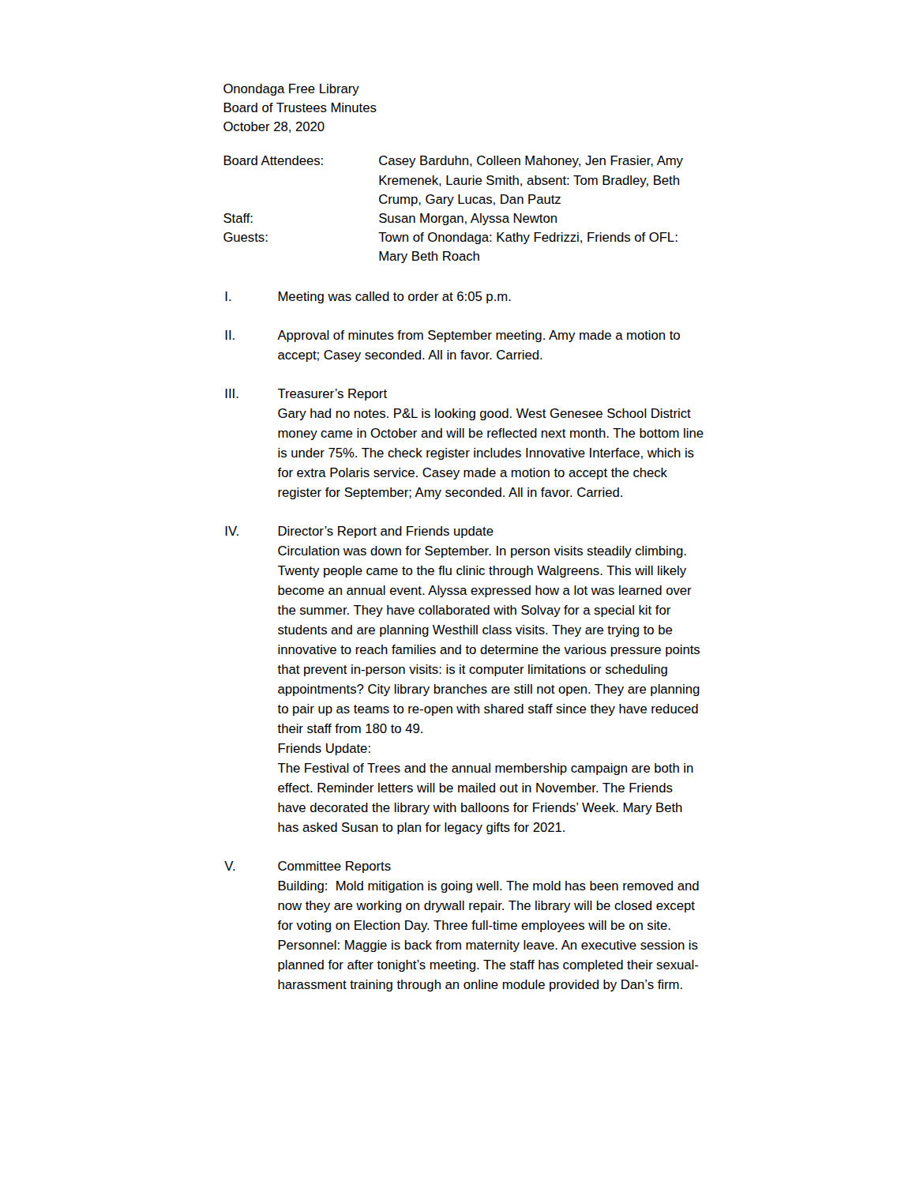Onondaga Free Library
Board of Trustees Minutes
October 28, 2020
| Board Attendees: | Casey Barduhn, Colleen Mahoney, Jen Frasier, Amy Kremenek, Laurie Smith, absent: Tom Bradley, Beth Crump, Gary Lucas, Dan Pautz |
| Staff: | Susan Morgan, Alyssa Newton |
| Guests: | Town of Onondaga: Kathy Fedrizzi, Friends of OFL: Mary Beth Roach |
I.
Meeting was called to order at 6:05 p.m.
II.
Approval of minutes from September meeting. Amy made a motion to accept; Casey seconded. All in favor. Carried.
III.
Treasurer’s Report
Gary had no notes. P&L is looking good. West Genesee School District money came in October and will be reflected next month. The bottom line is under 75%. The check register includes Innovative Interface, which is for extra Polaris service. Casey made a motion to accept the check register for September; Amy seconded. All in favor. Carried.
IV.
Director’s Report and Friends update
Circulation was down for September. In person visits steadily climbing. Twenty people came to the flu clinic through Walgreens. This will likely become an annual event. Alyssa expressed how a lot was learned over the summer. They have collaborated with Solvay for a special kit for students and are planning Westhill class visits. They are trying to be innovative to reach families and to determine the various pressure points that prevent in-person visits: is it computer limitations or scheduling appointments? City library branches are still not open. They are planning to pair up as teams to re-open with shared staff since they have reduced their staff from 180 to 49.
Friends Update:
The Festival of Trees and the annual membership campaign are both in effect. Reminder letters will be mailed out in November. The Friends have decorated the library with balloons for Friends’ Week. Mary Beth has asked Susan to plan for legacy gifts for 2021.
V.
Committee Reports
Building: Mold mitigation is going well. The mold has been removed and now they are working on drywall repair. The library will be closed except for voting on Election Day. Three full-time employees will be on site.
Personnel: Maggie is back from maternity leave. An executive session is planned for after tonight’s meeting. The staff has completed their sexual-harassment training through an online module provided by Dan’s firm.